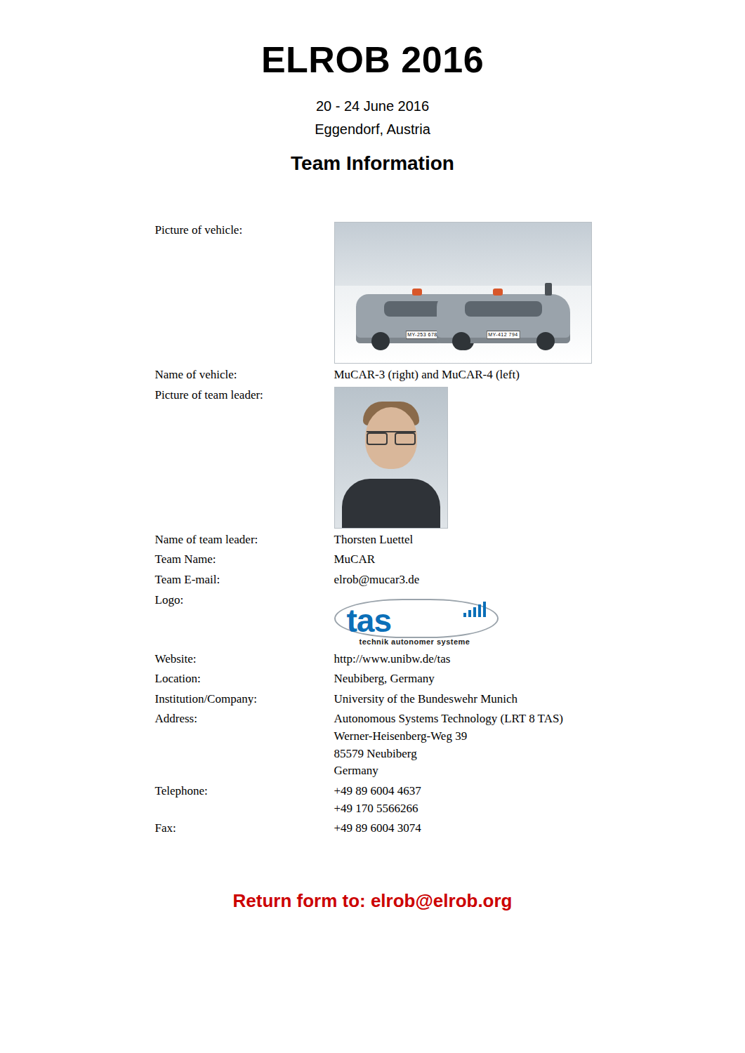ELROB 2016
20 - 24 June 2016
Eggendorf, Austria
Team Information
| Picture of vehicle: | MY-253 678 MY-412 794 |
| Name of vehicle: | MuCAR-3 (right) and MuCAR-4 (left) |
| Picture of team leader: | |
| Name of team leader: | Thorsten Luettel |
| Team Name: | MuCAR |
| Team E-mail: | elrob@mucar3.de |
| Logo: | tas technik autonomer systeme |
| Website: | http://www.unibw.de/tas |
| Location: | Neubiberg, Germany |
| Institution/Company: | University of the Bundeswehr Munich |
| Address: | Autonomous Systems Technology (LRT 8 TAS) Werner-Heisenberg-Weg 39 85579 Neubiberg Germany |
| Telephone: | +49 89 6004 4637 +49 170 5566266 |
| Fax: | +49 89 6004 3074 |
Return form to: elrob@elrob.org